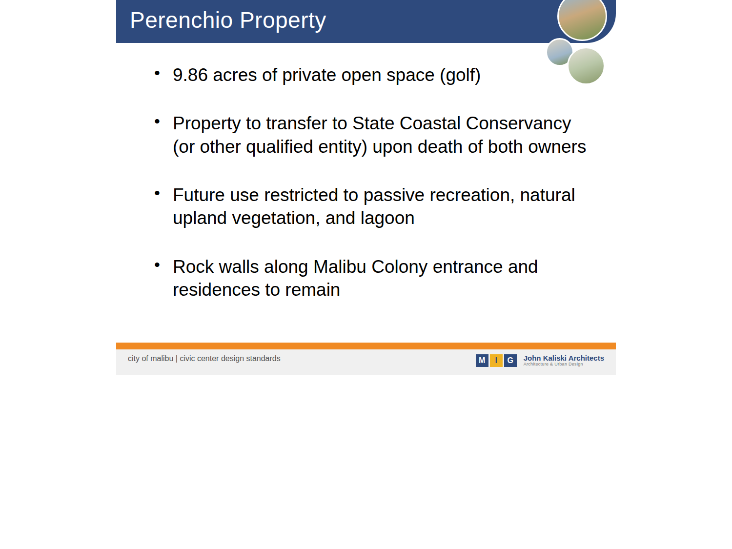Perenchio Property
9.86 acres of private open space (golf)
Property to transfer to State Coastal Conservancy (or other qualified entity) upon death of both owners
Future use restricted to passive recreation, natural upland vegetation, and lagoon
Rock walls along Malibu Colony entrance and residences to remain
city of malibu | civic center design standards
MIG
John Kaliski Architects
Architecture & Urban Design